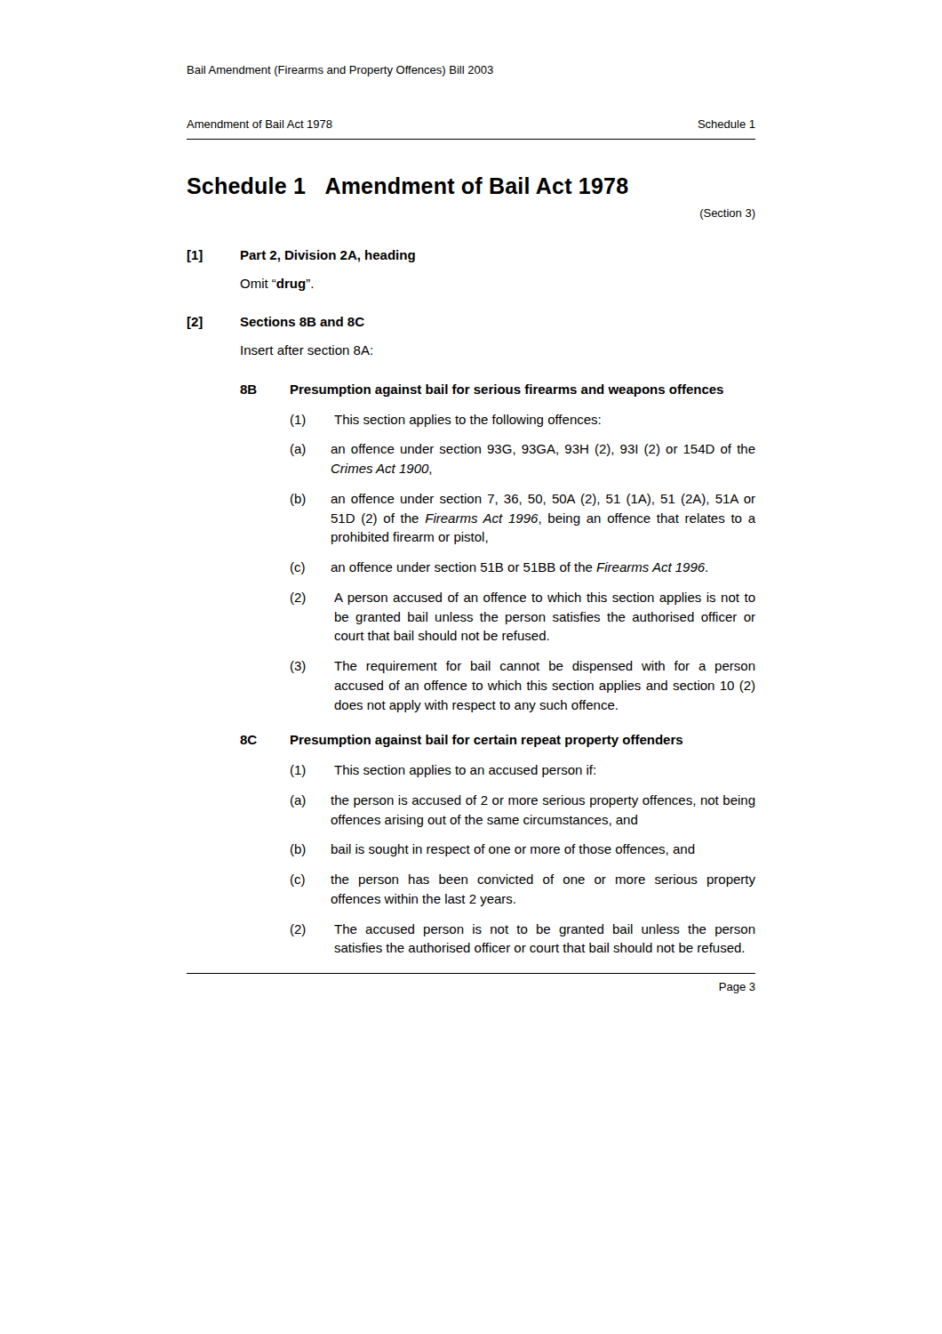Bail Amendment (Firearms and Property Offences) Bill 2003
Amendment of Bail Act 1978 Schedule 1
Schedule 1 Amendment of Bail Act 1978
(Section 3)
[1] Part 2, Division 2A, heading
Omit “drug”.
[2] Sections 8B and 8C
Insert after section 8A:
8B Presumption against bail for serious firearms and weapons offences
(1) This section applies to the following offences:
(a) an offence under section 93G, 93GA, 93H (2), 93I (2) or 154D of the Crimes Act 1900,
(b) an offence under section 7, 36, 50, 50A (2), 51 (1A), 51 (2A), 51A or 51D (2) of the Firearms Act 1996, being an offence that relates to a prohibited firearm or pistol,
(c) an offence under section 51B or 51BB of the Firearms Act 1996.
(2) A person accused of an offence to which this section applies is not to be granted bail unless the person satisfies the authorised officer or court that bail should not be refused.
(3) The requirement for bail cannot be dispensed with for a person accused of an offence to which this section applies and section 10 (2) does not apply with respect to any such offence.
8C Presumption against bail for certain repeat property offenders
(1) This section applies to an accused person if:
(a) the person is accused of 2 or more serious property offences, not being offences arising out of the same circumstances, and
(b) bail is sought in respect of one or more of those offences, and
(c) the person has been convicted of one or more serious property offences within the last 2 years.
(2) The accused person is not to be granted bail unless the person satisfies the authorised officer or court that bail should not be refused.
Page 3